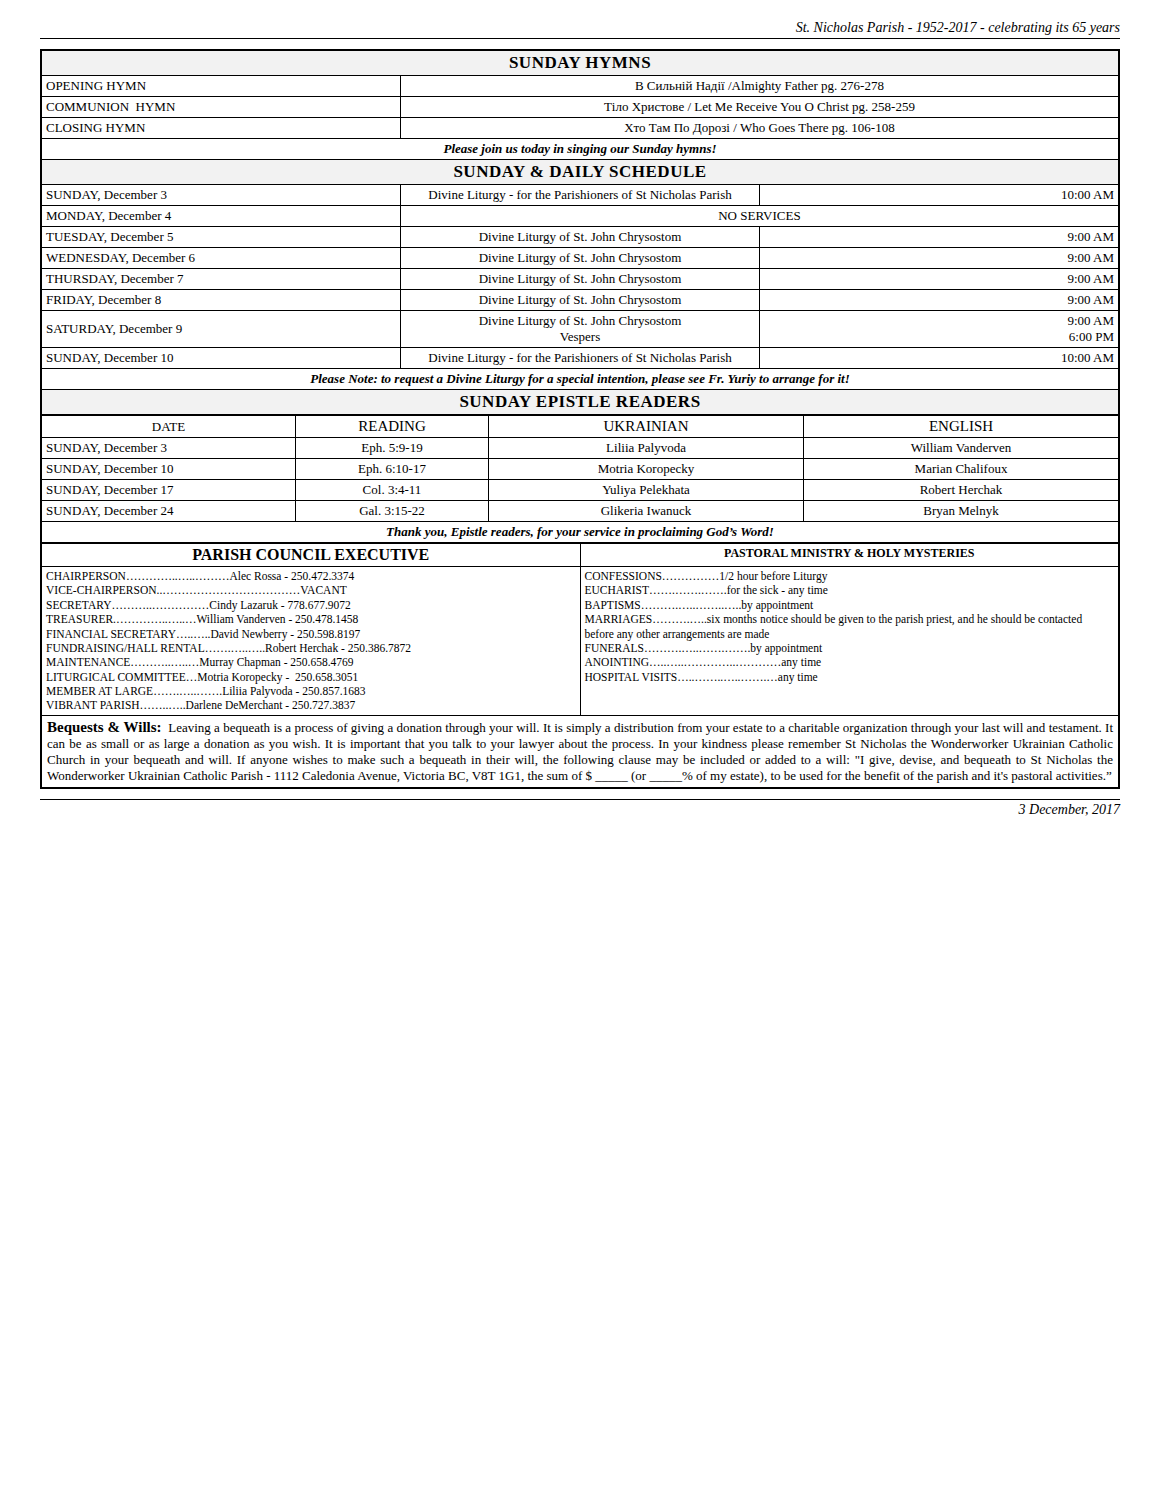St. Nicholas Parish - 1952-2017 - celebrating its 65 years
| SUNDAY HYMNS |
| OPENING HYMN | В Сильній Надії /Almighty Father pg. 276-278 |
| COMMUNION HYMN | Тіло Христове / Let Me Receive You O Christ pg. 258-259 |
| CLOSING HYMN | Хто Там По Дорозі / Who Goes There pg. 106-108 |
| Please join us today in singing our Sunday hymns! |
| SUNDAY & DAILY SCHEDULE |
| SUNDAY, December 3 | Divine Liturgy - for the Parishioners of St Nicholas Parish | 10:00 AM |
| MONDAY, December 4 | NO SERVICES |
| TUESDAY, December 5 | Divine Liturgy of St. John Chrysostom | 9:00 AM |
| WEDNESDAY, December 6 | Divine Liturgy of St. John Chrysostom | 9:00 AM |
| THURSDAY, December 7 | Divine Liturgy of St. John Chrysostom | 9:00 AM |
| FRIDAY, December 8 | Divine Liturgy of St. John Chrysostom | 9:00 AM |
| SATURDAY, December 9 | Divine Liturgy of St. John Chrysostom Vespers | 9:00 AM 6:00 PM |
| SUNDAY, December 10 | Divine Liturgy - for the Parishioners of St Nicholas Parish | 10:00 AM |
| Please Note: to request a Divine Liturgy for a special intention, please see Fr. Yuriy to arrange for it! |
| SUNDAY EPISTLE READERS |
| / DATE / READING / UKRAINIAN / ENGLISH / / SUNDAY, December 3 / Eph. 5:9-19 / Liliia Palyvoda / William Vanderven / / SUNDAY, December 10 / Eph. 6:10-17 / Motria Koropecky / Marian Chalifoux / / SUNDAY, December 17 / Col. 3:4-11 / Yuliya Pelekhata / Robert Herchak / / SUNDAY, December 24 / Gal. 3:15-22 / Glikeria Iwanuck / Bryan Melnyk / |
| Thank you, Epistle readers, for your service in proclaiming God’s Word! |
| / PARISH COUNCIL EXECUTIVE / PASTORAL MINISTRY & HOLY MYSTERIES / / CHAIRPERSON…………..…..………Alec Rossa - 250.472.3374 VICE-CHAIRPERSON..………………………………VACANT SECRETARY………..……………Cindy Lazaruk - 778.677.9072 TREASURER.…………..…..…William Vanderven - 250.478.1458 FINANCIAL SECRETARY…..…..David Newberry - 250.598.8197 FUNDRAISING/HALL RENTAL…….…..…..Robert Herchak - 250.386.7872 MAINTENANCE………..…..…Murray Chapman - 250.658.4769 LITURGICAL COMMITTEE…Motria Koropecky - 250.658.3051 MEMBER AT LARGE…….…..…….Liliia Palyvoda - 250.857.1683 VIBRANT PARISH……..…..Darlene DeMerchant - 250.727.3837 / CONFESSIONS……………1/2 hour before Liturgy EUCHARIST…….…….…….for the sick - any time BAPTISMS……….…..……..…..by appointment MARRIAGES……….…..six months notice should be given to the parish priest, and he should be contacted before any other arrangements are made FUNERALS……….…..…….…….by appointment ANOINTING…..…..…………..…………any time HOSPITAL VISITS…..……..…..…….…any time / |
| Bequests & Wills: Leaving a bequeath is a process of giving a donation through your will. It is simply a distribution from your estate to a charitable organization through your last will and testament. It can be as small or as large a donation as you wish. It is important that you talk to your lawyer about the process. In your kindness please remember St Nicholas the Wonderworker Ukrainian Catholic Church in your bequeath and will. If anyone wishes to make such a bequeath in their will, the following clause may be included or added to a will: "I give, devise, and bequeath to St Nicholas the Wonderworker Ukrainian Catholic Parish - 1112 Caledonia Avenue, Victoria BC, V8T 1G1, the sum of $ _____ (or _____% of my estate), to be used for the benefit of the parish and it's pastoral activities.” |
3 December, 2017